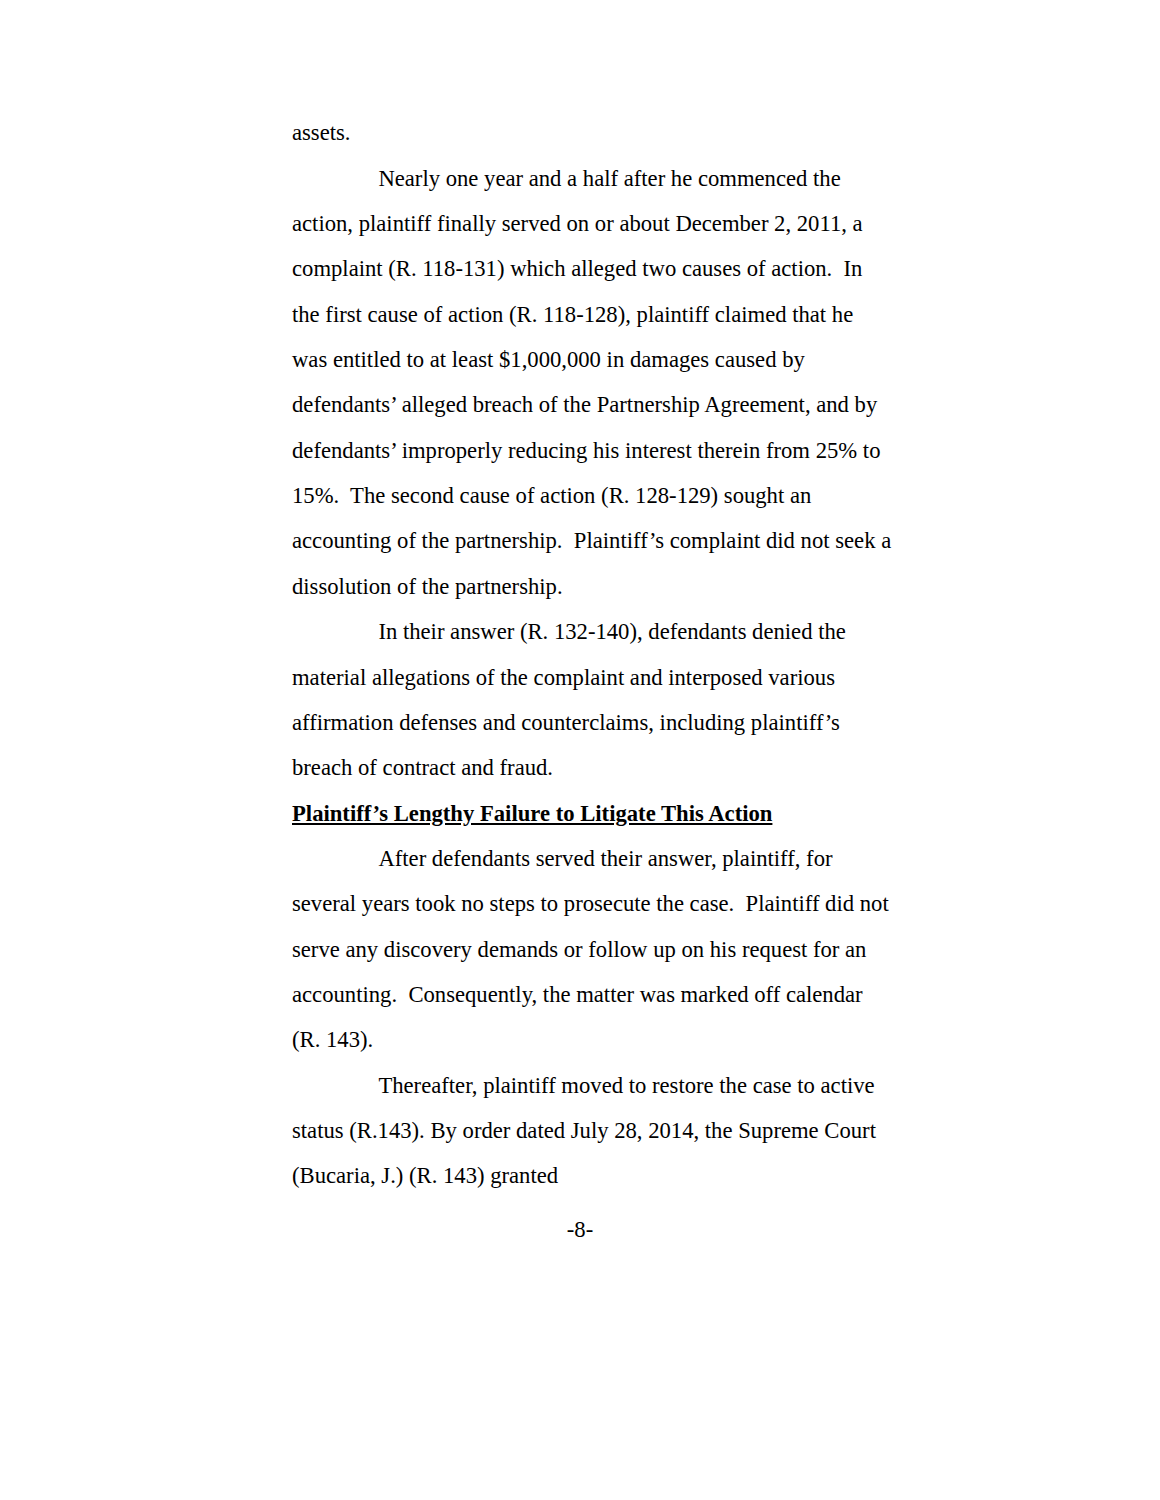assets.
Nearly one year and a half after he commenced the action, plaintiff finally served on or about December 2, 2011, a complaint (R. 118-131) which alleged two causes of action. In the first cause of action (R. 118-128), plaintiff claimed that he was entitled to at least $1,000,000 in damages caused by defendants’ alleged breach of the Partnership Agreement, and by defendants’ improperly reducing his interest therein from 25% to 15%. The second cause of action (R. 128-129) sought an accounting of the partnership. Plaintiff’s complaint did not seek a dissolution of the partnership.
In their answer (R. 132-140), defendants denied the material allegations of the complaint and interposed various affirmation defenses and counterclaims, including plaintiff’s breach of contract and fraud.
Plaintiff’s Lengthy Failure to Litigate This Action
After defendants served their answer, plaintiff, for several years took no steps to prosecute the case. Plaintiff did not serve any discovery demands or follow up on his request for an accounting. Consequently, the matter was marked off calendar (R. 143).
Thereafter, plaintiff moved to restore the case to active status (R.143). By order dated July 28, 2014, the Supreme Court (Bucaria, J.) (R. 143) granted
-8-